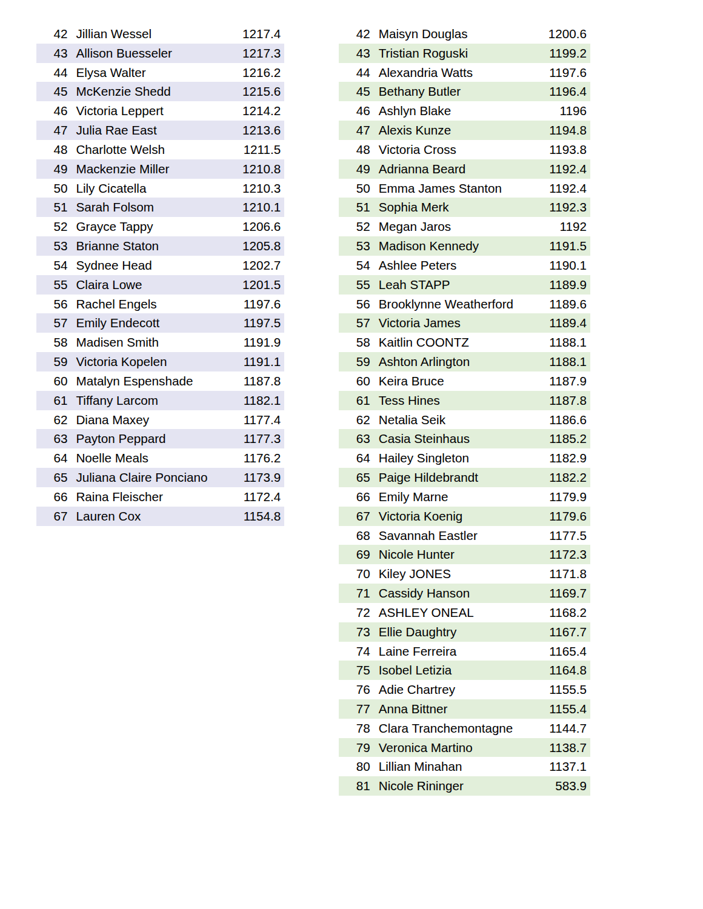| 42 | Jillian Wessel | 1217.4 |
| 43 | Allison Buesseler | 1217.3 |
| 44 | Elysa Walter | 1216.2 |
| 45 | McKenzie Shedd | 1215.6 |
| 46 | Victoria Leppert | 1214.2 |
| 47 | Julia Rae East | 1213.6 |
| 48 | Charlotte Welsh | 1211.5 |
| 49 | Mackenzie Miller | 1210.8 |
| 50 | Lily Cicatella | 1210.3 |
| 51 | Sarah Folsom | 1210.1 |
| 52 | Grayce Tappy | 1206.6 |
| 53 | Brianne Staton | 1205.8 |
| 54 | Sydnee Head | 1202.7 |
| 55 | Claira Lowe | 1201.5 |
| 56 | Rachel Engels | 1197.6 |
| 57 | Emily Endecott | 1197.5 |
| 58 | Madisen Smith | 1191.9 |
| 59 | Victoria Kopelen | 1191.1 |
| 60 | Matalyn Espenshade | 1187.8 |
| 61 | Tiffany Larcom | 1182.1 |
| 62 | Diana Maxey | 1177.4 |
| 63 | Payton Peppard | 1177.3 |
| 64 | Noelle Meals | 1176.2 |
| 65 | Juliana Claire Ponciano | 1173.9 |
| 66 | Raina Fleischer | 1172.4 |
| 67 | Lauren Cox | 1154.8 |
| 42 | Maisyn Douglas | 1200.6 |
| 43 | Tristian Roguski | 1199.2 |
| 44 | Alexandria Watts | 1197.6 |
| 45 | Bethany Butler | 1196.4 |
| 46 | Ashlyn Blake | 1196 |
| 47 | Alexis Kunze | 1194.8 |
| 48 | Victoria Cross | 1193.8 |
| 49 | Adrianna Beard | 1192.4 |
| 50 | Emma James Stanton | 1192.4 |
| 51 | Sophia Merk | 1192.3 |
| 52 | Megan Jaros | 1192 |
| 53 | Madison Kennedy | 1191.5 |
| 54 | Ashlee Peters | 1190.1 |
| 55 | Leah STAPP | 1189.9 |
| 56 | Brooklynne Weatherford | 1189.6 |
| 57 | Victoria James | 1189.4 |
| 58 | Kaitlin COONTZ | 1188.1 |
| 59 | Ashton Arlington | 1188.1 |
| 60 | Keira Bruce | 1187.9 |
| 61 | Tess Hines | 1187.8 |
| 62 | Netalia Seik | 1186.6 |
| 63 | Casia Steinhaus | 1185.2 |
| 64 | Hailey Singleton | 1182.9 |
| 65 | Paige Hildebrandt | 1182.2 |
| 66 | Emily Marne | 1179.9 |
| 67 | Victoria Koenig | 1179.6 |
| 68 | Savannah Eastler | 1177.5 |
| 69 | Nicole Hunter | 1172.3 |
| 70 | Kiley JONES | 1171.8 |
| 71 | Cassidy Hanson | 1169.7 |
| 72 | ASHLEY ONEAL | 1168.2 |
| 73 | Ellie Daughtry | 1167.7 |
| 74 | Laine Ferreira | 1165.4 |
| 75 | Isobel Letizia | 1164.8 |
| 76 | Adie Chartrey | 1155.5 |
| 77 | Anna Bittner | 1155.4 |
| 78 | Clara Tranchemontagne | 1144.7 |
| 79 | Veronica Martino | 1138.7 |
| 80 | Lillian Minahan | 1137.1 |
| 81 | Nicole Rininger | 583.9 |